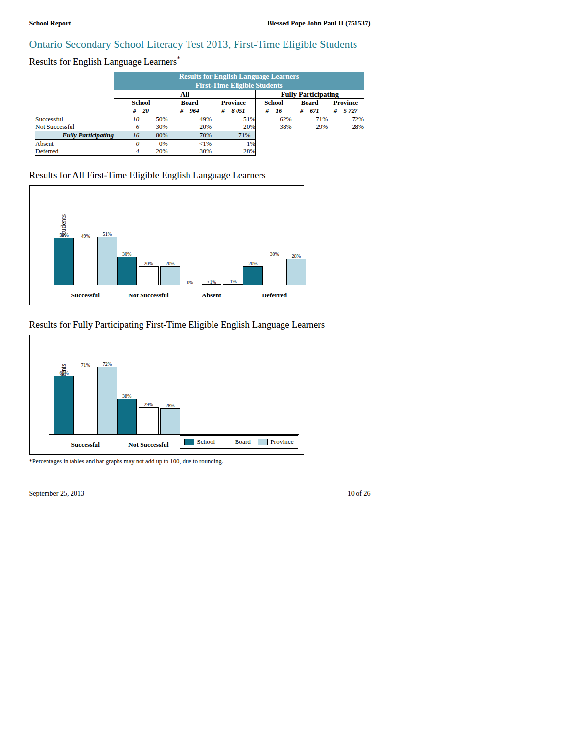School Report
Blessed Pope John Paul II (751537)
Ontario Secondary School Literacy Test 2013, First-Time Eligible Students
Results for English Language Learners*
| | Results for English Language Learners First-Time Eligible Students |
| | All | Fully Participating |
| | School # = 20 | Board # = 964 | Province # = 8 051 | School # = 16 | Board # = 671 | Province # = 5 727 |
| Successful | 10 | 50% | 49% | 51% | 62% | 71% | 72% |
| Not Successful | 6 | 30% | 20% | 20% | 38% | 29% | 28% |
| Fully Participating | 16 | 80% | 70% | 71% | | | |
| Absent | 0 | 0% | <1% | 1% | | | |
| Deferred | 4 | 20% | 30% | 28% | | | |
Results for All First-Time Eligible English Language Learners
Percentage of Students
50%
49%
51%
Successful
30%
20%
20%
Not Successful
0%
<1%
1%
Absent
20%
30%
28%
Deferred
Results for Fully Participating First-Time Eligible English Language Learners
Percentage of Students
62%
71%
72%
Successful
38%
29%
28%
Not Successful
School
Board
Province
*Percentages in tables and bar graphs may not add up to 100, due to rounding.
September 25, 2013
10 of 26